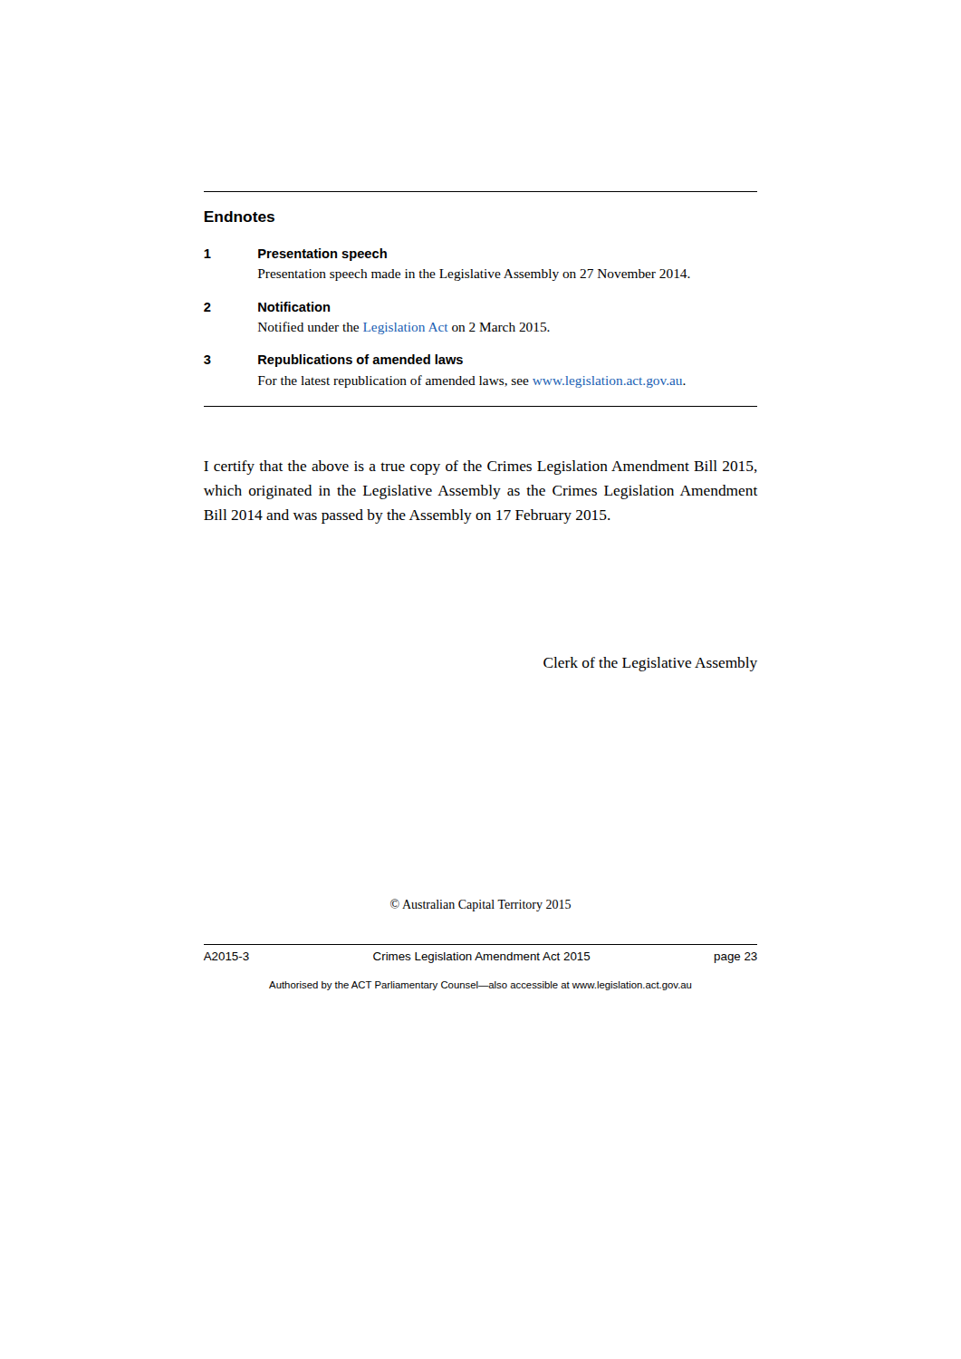Endnotes
1 Presentation speech
Presentation speech made in the Legislative Assembly on 27 November 2014.
2 Notification
Notified under the Legislation Act on 2 March 2015.
3 Republications of amended laws
For the latest republication of amended laws, see www.legislation.act.gov.au.
I certify that the above is a true copy of the Crimes Legislation Amendment Bill 2015, which originated in the Legislative Assembly as the Crimes Legislation Amendment Bill 2014 and was passed by the Assembly on 17 February 2015.
Clerk of the Legislative Assembly
© Australian Capital Territory 2015
A2015-3
Crimes Legislation Amendment Act 2015
page 23
Authorised by the ACT Parliamentary Counsel—also accessible at www.legislation.act.gov.au